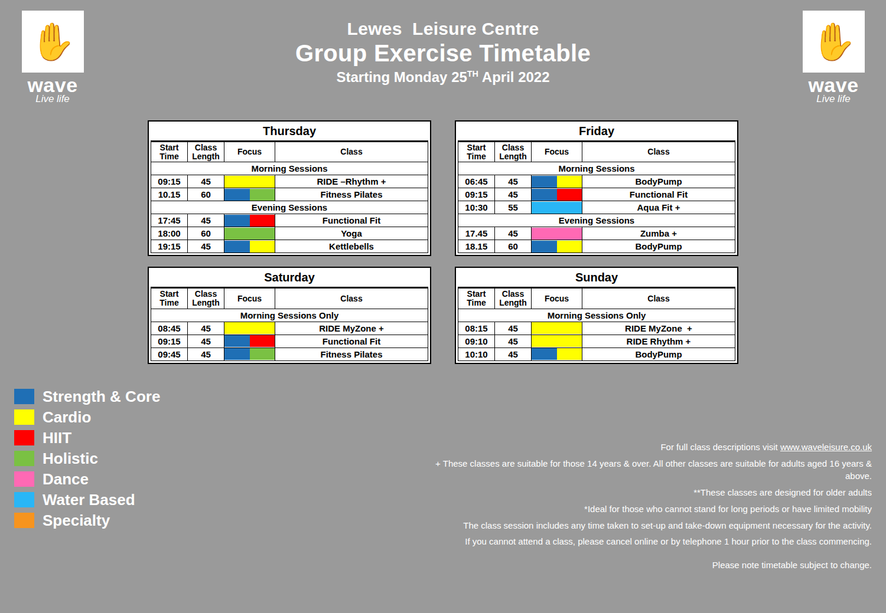✋
wave
Live life
Lewes Leisure Centre
Group Exercise Timetable
Starting Monday 25TH April 2022
✋
wave
Live life
Thursday
| Start Time | Class Length | Focus | Class |
| --- | --- | --- | --- |
| Morning Sessions |
| 09:15 | 45 | | RIDE –Rhythm + |
| 10.15 | 60 | | Fitness Pilates |
| Evening Sessions |
| 17:45 | 45 | | Functional Fit |
| 18:00 | 60 | | Yoga |
| 19:15 | 45 | | Kettlebells |
Friday
| Start Time | Class Length | Focus | Class |
| --- | --- | --- | --- |
| Morning Sessions |
| 06:45 | 45 | | BodyPump |
| 09:15 | 45 | | Functional Fit |
| 10:30 | 55 | | Aqua Fit + |
| Evening Sessions |
| 17.45 | 45 | | Zumba + |
| 18.15 | 60 | | BodyPump |
Saturday
| Start Time | Class Length | Focus | Class |
| --- | --- | --- | --- |
| Morning Sessions Only |
| 08:45 | 45 | | RIDE MyZone + |
| 09:15 | 45 | | Functional Fit |
| 09:45 | 45 | | Fitness Pilates |
Sunday
| Start Time | Class Length | Focus | Class |
| --- | --- | --- | --- |
| Morning Sessions Only |
| 08:15 | 45 | | RIDE MyZone + |
| 09:10 | 45 | | RIDE Rhythm + |
| 10:10 | 45 | | BodyPump |
Strength & Core
Cardio
HIIT
Holistic
Dance
Water Based
Specialty
For full class descriptions visit www.waveleisure.co.uk
+ These classes are suitable for those 14 years & over. All other classes are suitable for adults aged 16 years & above.
**These classes are designed for older adults
*Ideal for those who cannot stand for long periods or have limited mobility
The class session includes any time taken to set-up and take-down equipment necessary for the activity.
If you cannot attend a class, please cancel online or by telephone 1 hour prior to the class commencing.
Please note timetable subject to change.